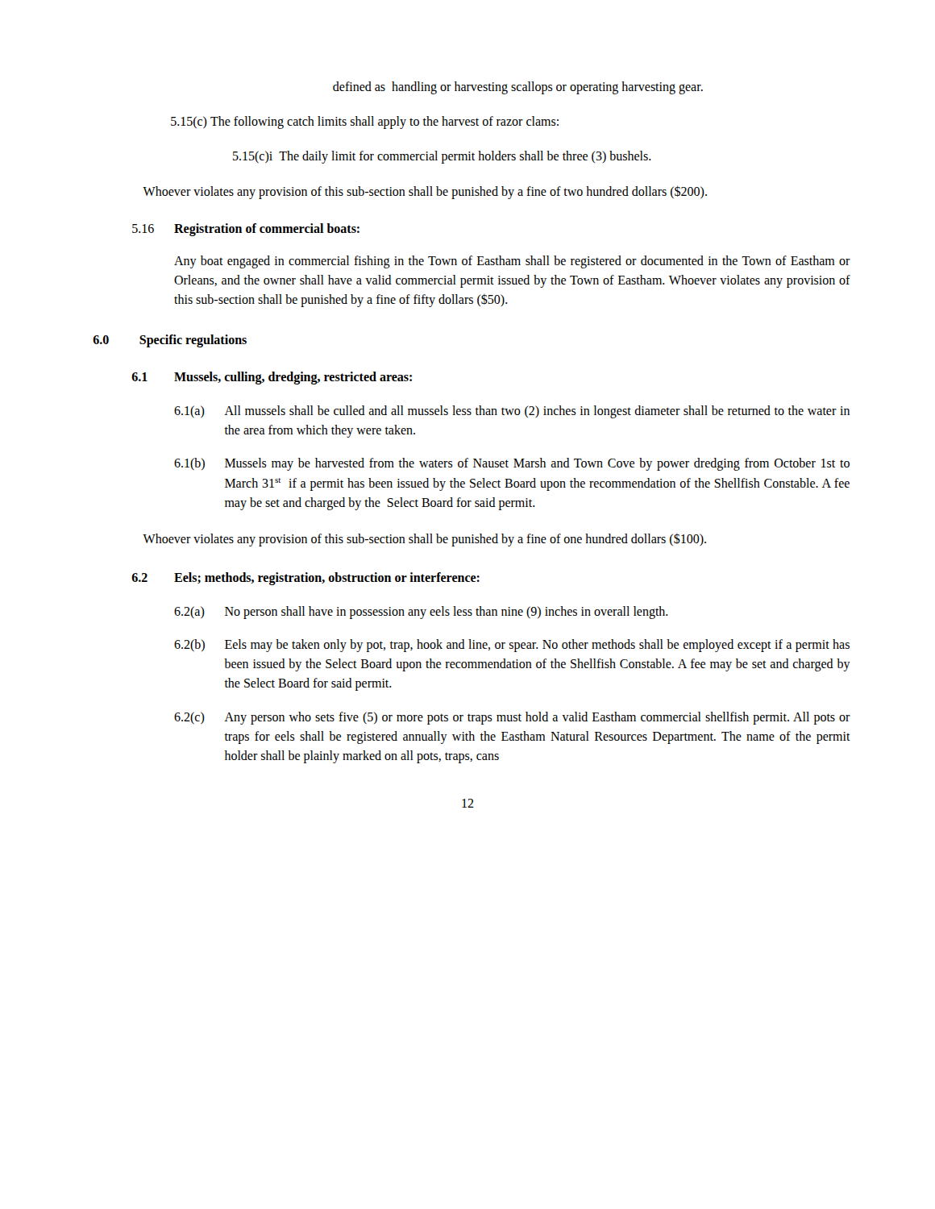defined as handling or harvesting scallops or operating harvesting gear.
5.15(c) The following catch limits shall apply to the harvest of razor clams:
5.15(c)i The daily limit for commercial permit holders shall be three (3) bushels.
Whoever violates any provision of this sub-section shall be punished by a fine of two hundred dollars ($200).
5.16 Registration of commercial boats:
Any boat engaged in commercial fishing in the Town of Eastham shall be registered or documented in the Town of Eastham or Orleans, and the owner shall have a valid commercial permit issued by the Town of Eastham. Whoever violates any provision of this sub-section shall be punished by a fine of fifty dollars ($50).
6.0 Specific regulations
6.1 Mussels, culling, dredging, restricted areas:
6.1(a) All mussels shall be culled and all mussels less than two (2) inches in longest diameter shall be returned to the water in the area from which they were taken.
6.1(b) Mussels may be harvested from the waters of Nauset Marsh and Town Cove by power dredging from October 1st to March 31st if a permit has been issued by the Select Board upon the recommendation of the Shellfish Constable. A fee may be set and charged by the Select Board for said permit.
Whoever violates any provision of this sub-section shall be punished by a fine of one hundred dollars ($100).
6.2 Eels; methods, registration, obstruction or interference:
6.2(a) No person shall have in possession any eels less than nine (9) inches in overall length.
6.2(b) Eels may be taken only by pot, trap, hook and line, or spear. No other methods shall be employed except if a permit has been issued by the Select Board upon the recommendation of the Shellfish Constable. A fee may be set and charged by the Select Board for said permit.
6.2(c) Any person who sets five (5) or more pots or traps must hold a valid Eastham commercial shellfish permit. All pots or traps for eels shall be registered annually with the Eastham Natural Resources Department. The name of the permit holder shall be plainly marked on all pots, traps, cans
12